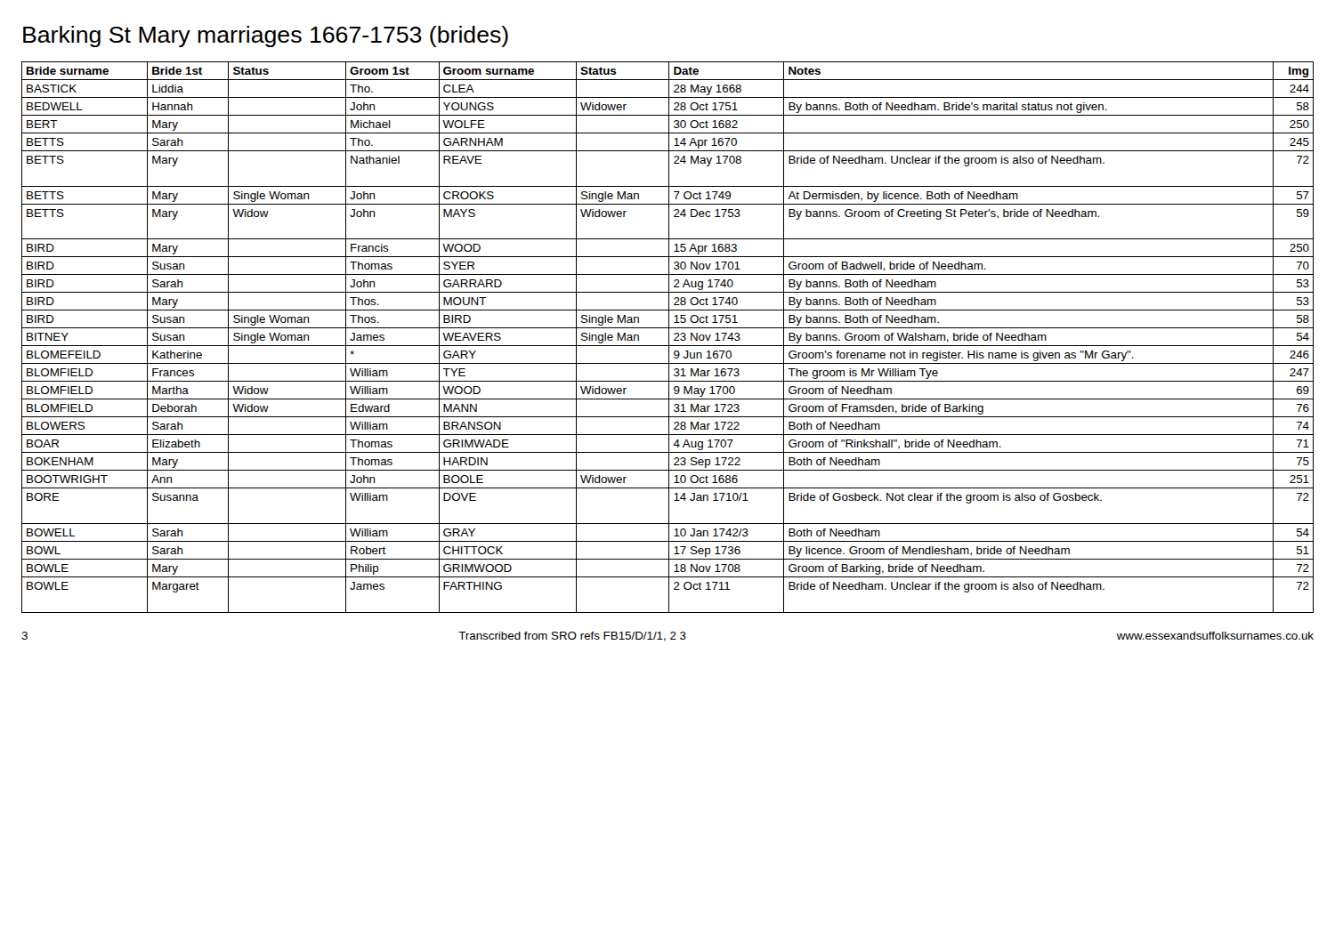Barking St Mary marriages 1667-1753 (brides)
| Bride surname | Bride 1st | Status | Groom 1st | Groom surname | Status | Date | Notes | Img |
| --- | --- | --- | --- | --- | --- | --- | --- | --- |
| BASTICK | Liddia | | Tho. | CLEA | | 28 May 1668 | | 244 |
| BEDWELL | Hannah | | John | YOUNGS | Widower | 28 Oct 1751 | By banns. Both of Needham. Bride's marital status not given. | 58 |
| BERT | Mary | | Michael | WOLFE | | 30 Oct 1682 | | 250 |
| BETTS | Sarah | | Tho. | GARNHAM | | 14 Apr 1670 | | 245 |
| BETTS | Mary | | Nathaniel | REAVE | | 24 May 1708 | Bride of Needham. Unclear if the groom is also of Needham. | 72 |
| BETTS | Mary | Single Woman | John | CROOKS | Single Man | 7 Oct 1749 | At Dermisden, by licence. Both of Needham | 57 |
| BETTS | Mary | Widow | John | MAYS | Widower | 24 Dec 1753 | By banns. Groom of Creeting St Peter's, bride of Needham. | 59 |
| BIRD | Mary | | Francis | WOOD | | 15 Apr 1683 | | 250 |
| BIRD | Susan | | Thomas | SYER | | 30 Nov 1701 | Groom of Badwell, bride of Needham. | 70 |
| BIRD | Sarah | | John | GARRARD | | 2 Aug 1740 | By banns. Both of Needham | 53 |
| BIRD | Mary | | Thos. | MOUNT | | 28 Oct 1740 | By banns. Both of Needham | 53 |
| BIRD | Susan | Single Woman | Thos. | BIRD | Single Man | 15 Oct 1751 | By banns. Both of Needham. | 58 |
| BITNEY | Susan | Single Woman | James | WEAVERS | Single Man | 23 Nov 1743 | By banns. Groom of Walsham, bride of Needham | 54 |
| BLOMEFEILD | Katherine | | * | GARY | | 9 Jun 1670 | Groom's forename not in register. His name is given as "Mr Gary". | 246 |
| BLOMFIELD | Frances | | William | TYE | | 31 Mar 1673 | The groom is Mr William Tye | 247 |
| BLOMFIELD | Martha | Widow | William | WOOD | Widower | 9 May 1700 | Groom of Needham | 69 |
| BLOMFIELD | Deborah | Widow | Edward | MANN | | 31 Mar 1723 | Groom of Framsden, bride of Barking | 76 |
| BLOWERS | Sarah | | William | BRANSON | | 28 Mar 1722 | Both of Needham | 74 |
| BOAR | Elizabeth | | Thomas | GRIMWADE | | 4 Aug 1707 | Groom of "Rinkshall", bride of Needham. | 71 |
| BOKENHAM | Mary | | Thomas | HARDIN | | 23 Sep 1722 | Both of Needham | 75 |
| BOOTWRIGHT | Ann | | John | BOOLE | Widower | 10 Oct 1686 | | 251 |
| BORE | Susanna | | William | DOVE | | 14 Jan 1710/1 | Bride of Gosbeck. Not clear if the groom is also of Gosbeck. | 72 |
| BOWELL | Sarah | | William | GRAY | | 10 Jan 1742/3 | Both of Needham | 54 |
| BOWL | Sarah | | Robert | CHITTOCK | | 17 Sep 1736 | By licence. Groom of Mendlesham, bride of Needham | 51 |
| BOWLE | Mary | | Philip | GRIMWOOD | | 18 Nov 1708 | Groom of Barking, bride of Needham. | 72 |
| BOWLE | Margaret | | James | FARTHING | | 2 Oct 1711 | Bride of Needham. Unclear if the groom is also of Needham. | 72 |
3
Transcribed from SRO refs FB15/D/1/1, 2 3
www.essexandsuffolksurnames.co.uk